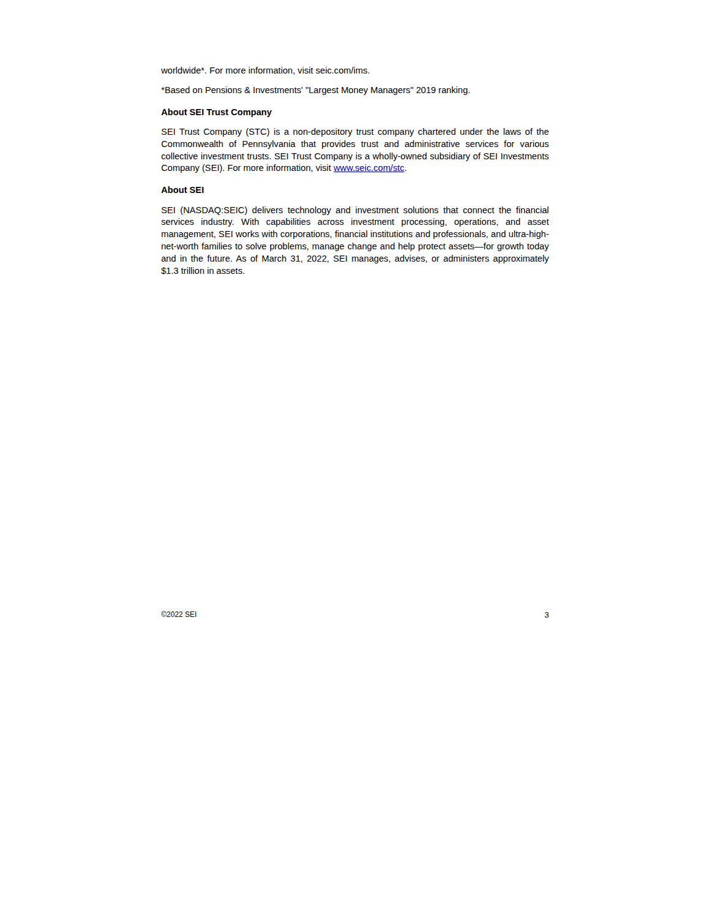worldwide*. For more information, visit seic.com/ims.
*Based on Pensions & Investments' "Largest Money Managers" 2019 ranking.
About SEI Trust Company
SEI Trust Company (STC) is a non-depository trust company chartered under the laws of the Commonwealth of Pennsylvania that provides trust and administrative services for various collective investment trusts. SEI Trust Company is a wholly-owned subsidiary of SEI Investments Company (SEI). For more information, visit www.seic.com/stc.
About SEI
SEI (NASDAQ:SEIC) delivers technology and investment solutions that connect the financial services industry. With capabilities across investment processing, operations, and asset management, SEI works with corporations, financial institutions and professionals, and ultra-high-net-worth families to solve problems, manage change and help protect assets—for growth today and in the future. As of March 31, 2022, SEI manages, advises, or administers approximately $1.3 trillion in assets.
©2022 SEI 3